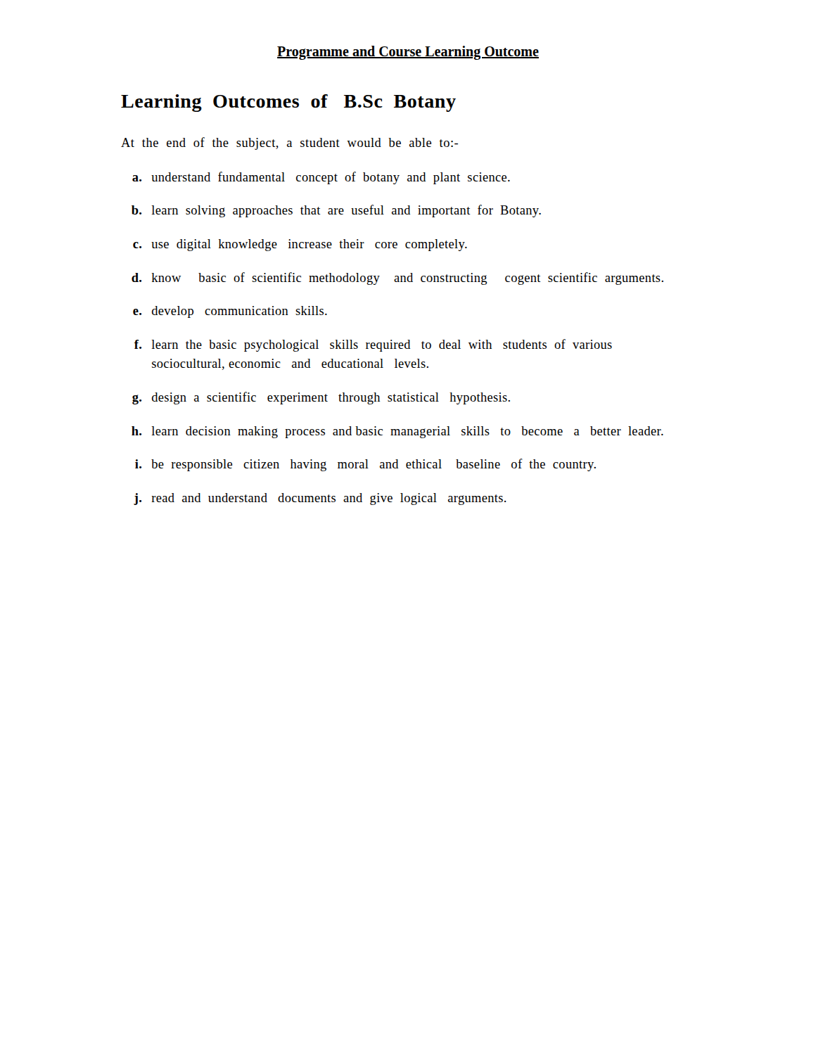Programme and Course Learning Outcome
Learning Outcomes of B.Sc Botany
At the end of the subject, a student would be able to:-
understand fundamental concept of botany and plant science.
learn solving approaches that are useful and important for Botany.
use digital knowledge increase their core completely.
know basic of scientific methodology and constructing cogent scientific arguments.
develop communication skills.
learn the basic psychological skills required to deal with students of various sociocultural, economic and educational levels.
design a scientific experiment through statistical hypothesis.
learn decision making process and basic managerial skills to become a better leader.
be responsible citizen having moral and ethical baseline of the country.
read and understand documents and give logical arguments.